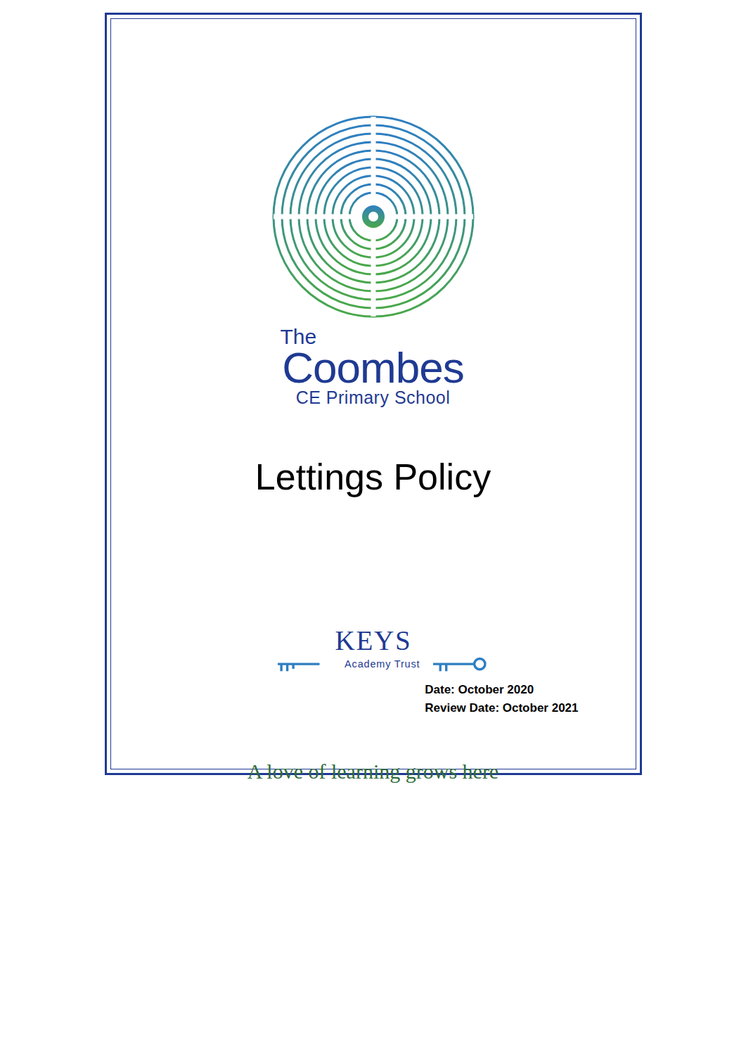The Coombes CE Primary School
Lettings Policy
KEYS Academy Trust
Date: October 2020
Review Date: October 2021
A love of learning grows here